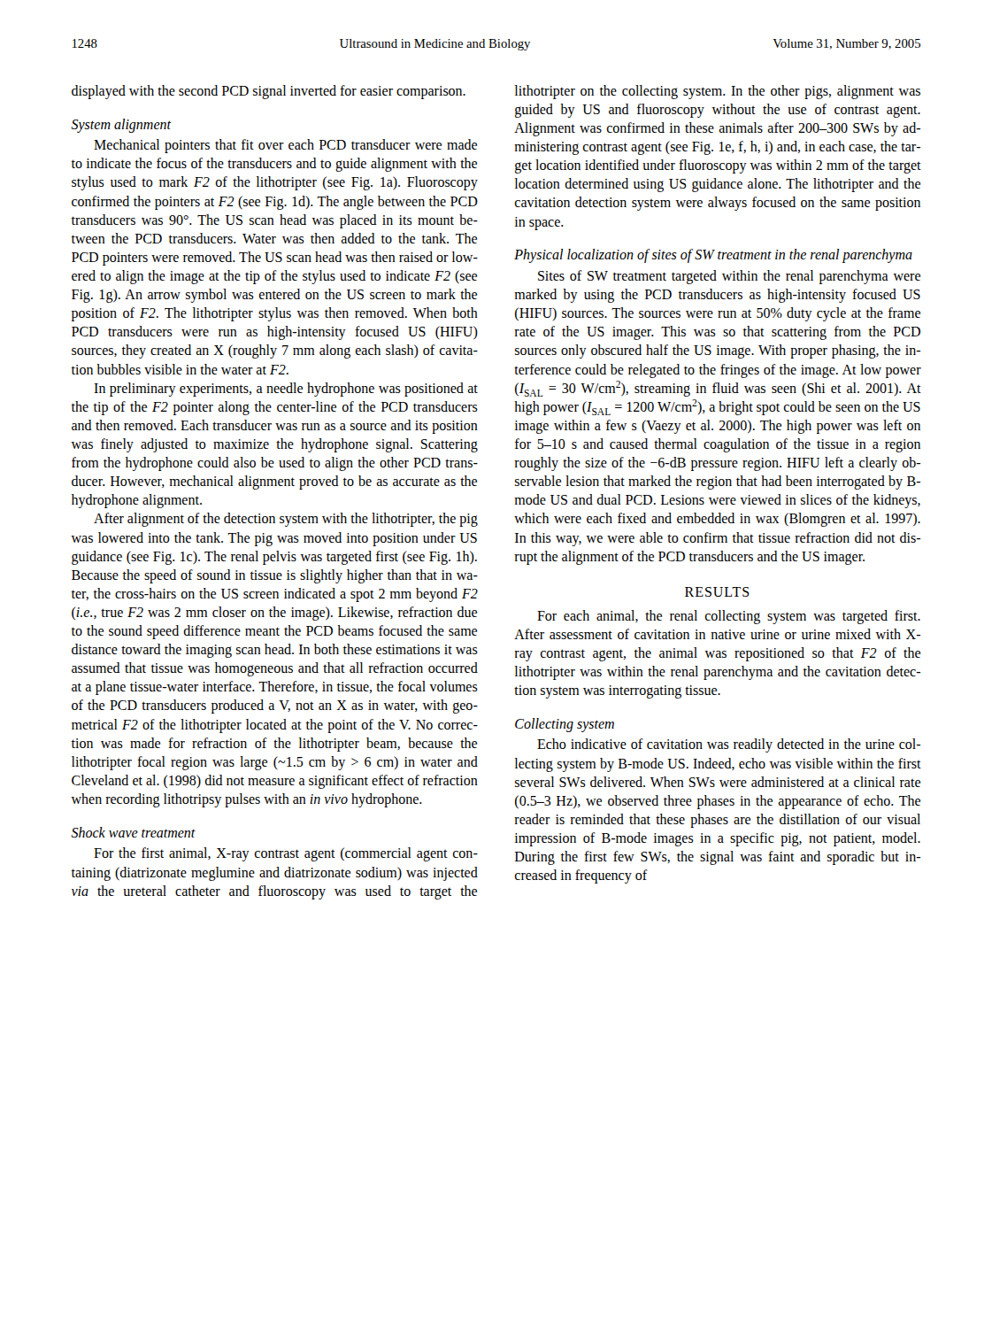1248
Ultrasound in Medicine and Biology
Volume 31, Number 9, 2005
displayed with the second PCD signal inverted for easier comparison.
System alignment
Mechanical pointers that fit over each PCD transducer were made to indicate the focus of the transducers and to guide alignment with the stylus used to mark F2 of the lithotripter (see Fig. 1a). Fluoroscopy confirmed the pointers at F2 (see Fig. 1d). The angle between the PCD transducers was 90°. The US scan head was placed in its mount between the PCD transducers. Water was then added to the tank. The PCD pointers were removed. The US scan head was then raised or lowered to align the image at the tip of the stylus used to indicate F2 (see Fig. 1g). An arrow symbol was entered on the US screen to mark the position of F2. The lithotripter stylus was then removed. When both PCD transducers were run as high-intensity focused US (HIFU) sources, they created an X (roughly 7 mm along each slash) of cavitation bubbles visible in the water at F2.
In preliminary experiments, a needle hydrophone was positioned at the tip of the F2 pointer along the center-line of the PCD transducers and then removed. Each transducer was run as a source and its position was finely adjusted to maximize the hydrophone signal. Scattering from the hydrophone could also be used to align the other PCD transducer. However, mechanical alignment proved to be as accurate as the hydrophone alignment.
After alignment of the detection system with the lithotripter, the pig was lowered into the tank. The pig was moved into position under US guidance (see Fig. 1c). The renal pelvis was targeted first (see Fig. 1h). Because the speed of sound in tissue is slightly higher than that in water, the cross-hairs on the US screen indicated a spot 2 mm beyond F2 (i.e., true F2 was 2 mm closer on the image). Likewise, refraction due to the sound speed difference meant the PCD beams focused the same distance toward the imaging scan head. In both these estimations it was assumed that tissue was homogeneous and that all refraction occurred at a plane tissue-water interface. Therefore, in tissue, the focal volumes of the PCD transducers produced a V, not an X as in water, with geometrical F2 of the lithotripter located at the point of the V. No correction was made for refraction of the lithotripter beam, because the lithotripter focal region was large (~1.5 cm by > 6 cm) in water and Cleveland et al. (1998) did not measure a significant effect of refraction when recording lithotripsy pulses with an in vivo hydrophone.
Shock wave treatment
For the first animal, X-ray contrast agent (commercial agent containing (diatrizonate meglumine and diatrizonate sodium) was injected via the ureteral catheter and fluoroscopy was used to target the lithotripter on the collecting system. In the other pigs, alignment was guided by US and fluoroscopy without the use of contrast agent. Alignment was confirmed in these animals after 200–300 SWs by administering contrast agent (see Fig. 1e, f, h, i) and, in each case, the target location identified under fluoroscopy was within 2 mm of the target location determined using US guidance alone. The lithotripter and the cavitation detection system were always focused on the same position in space.
Physical localization of sites of SW treatment in the renal parenchyma
Sites of SW treatment targeted within the renal parenchyma were marked by using the PCD transducers as high-intensity focused US (HIFU) sources. The sources were run at 50% duty cycle at the frame rate of the US imager. This was so that scattering from the PCD sources only obscured half the US image. With proper phasing, the interference could be relegated to the fringes of the image. At low power (ISAL = 30 W/cm2), streaming in fluid was seen (Shi et al. 2001). At high power (ISAL = 1200 W/cm2), a bright spot could be seen on the US image within a few s (Vaezy et al. 2000). The high power was left on for 5–10 s and caused thermal coagulation of the tissue in a region roughly the size of the −6-dB pressure region. HIFU left a clearly observable lesion that marked the region that had been interrogated by B-mode US and dual PCD. Lesions were viewed in slices of the kidneys, which were each fixed and embedded in wax (Blomgren et al. 1997). In this way, we were able to confirm that tissue refraction did not disrupt the alignment of the PCD transducers and the US imager.
RESULTS
For each animal, the renal collecting system was targeted first. After assessment of cavitation in native urine or urine mixed with X-ray contrast agent, the animal was repositioned so that F2 of the lithotripter was within the renal parenchyma and the cavitation detection system was interrogating tissue.
Collecting system
Echo indicative of cavitation was readily detected in the urine collecting system by B-mode US. Indeed, echo was visible within the first several SWs delivered. When SWs were administered at a clinical rate (0.5–3 Hz), we observed three phases in the appearance of echo. The reader is reminded that these phases are the distillation of our visual impression of B-mode images in a specific pig, not patient, model. During the first few SWs, the signal was faint and sporadic but increased in frequency of